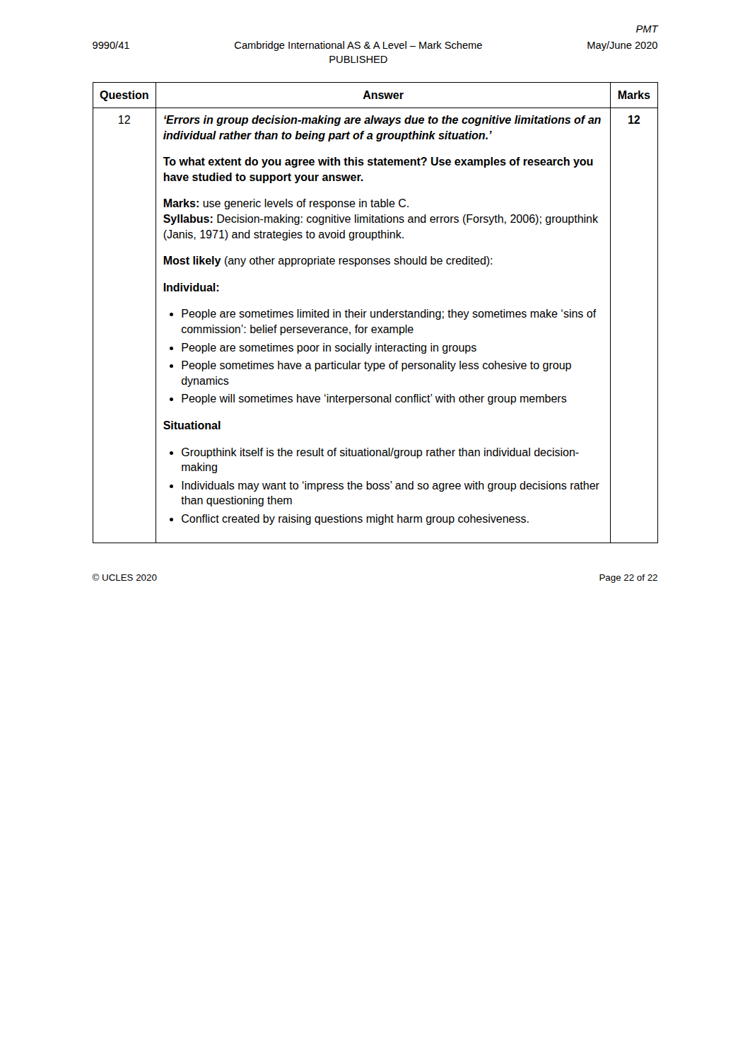PMT
9990/41
Cambridge International AS & A Level – Mark Scheme
PUBLISHED
May/June 2020
| Question | Answer | Marks |
| --- | --- | --- |
| 12 | ‘Errors in group decision-making are always due to the cognitive limitations of an individual rather than to being part of a groupthink situation.’ To what extent do you agree with this statement? Use examples of research you have studied to support your answer. Marks: use generic levels of response in table C. Syllabus: Decision-making: cognitive limitations and errors (Forsyth, 2006); groupthink (Janis, 1971) and strategies to avoid groupthink. Most likely (any other appropriate responses should be credited): Individual: People are sometimes limited in their understanding; they sometimes make ‘sins of commission’: belief perseverance, for example People are sometimes poor in socially interacting in groups People sometimes have a particular type of personality less cohesive to group dynamics People will sometimes have ‘interpersonal conflict’ with other group members Situational Groupthink itself is the result of situational/group rather than individual decision-making Individuals may want to ‘impress the boss’ and so agree with group decisions rather than questioning them Conflict created by raising questions might harm group cohesiveness. | 12 |
© UCLES 2020
Page 22 of 22